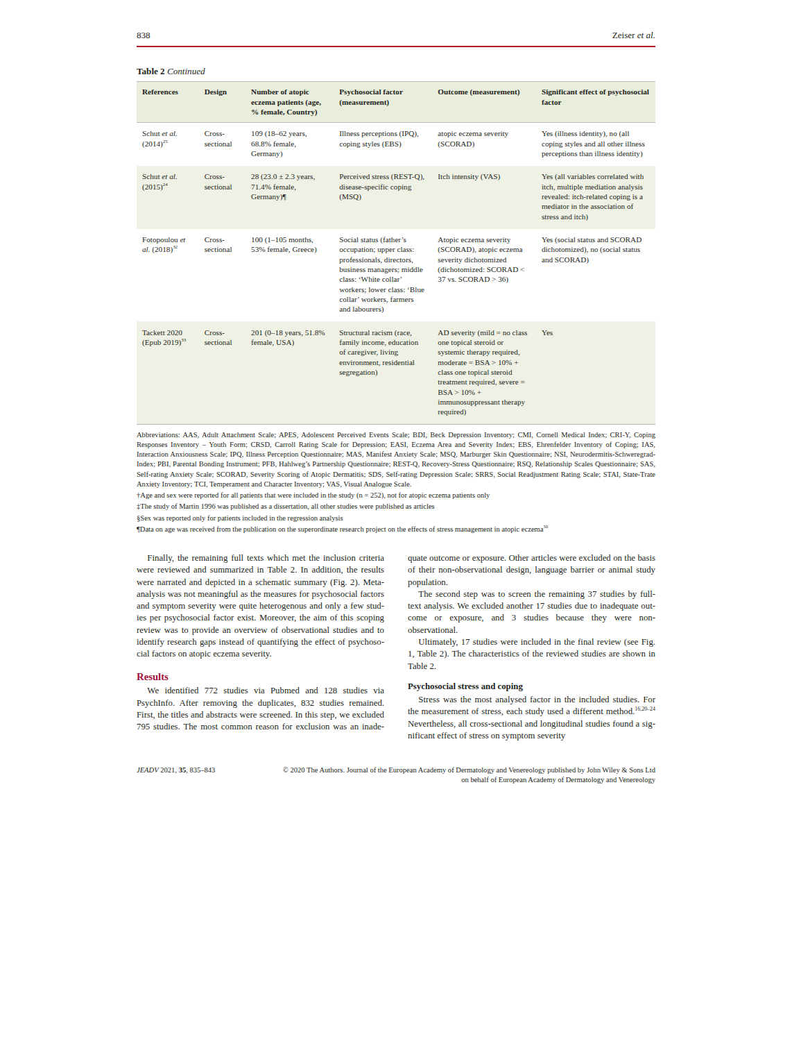838
Zeiser et al.
Table 2 Continued
| References | Design | Number of atopic eczema patients (age, % female, Country) | Psychosocial factor (measurement) | Outcome (measurement) | Significant effect of psychosocial factor |
| --- | --- | --- | --- | --- | --- |
| Schut et al. (2014) 25 | Cross-sectional | 109 (18–62 years, 68.8% female, Germany) | Illness perceptions (IPQ), coping styles (EBS) | atopic eczema severity (SCORAD) | Yes (illness identity), no (all coping styles and all other illness perceptions than illness identity) |
| Schut et al. (2015) 24 | Cross-sectional | 28 (23.0 ± 2.3 years, 71.4% female, Germany)¶ | Perceived stress (REST-Q), disease-specific coping (MSQ) | Itch intensity (VAS) | Yes (all variables correlated with itch, multiple mediation analysis revealed: itch-related coping is a mediator in the association of stress and itch) |
| Fotopoulou et al. (2018) 32 | Cross-sectional | 100 (1–105 months, 53% female, Greece) | Social status (father’s occupation; upper class: professionals, directors, business managers; middle class: ‘White collar’ workers; lower class: ‘Blue collar’ workers, farmers and labourers) | Atopic eczema severity (SCORAD), atopic eczema severity dichotomized (dichotomized: SCORAD < 37 vs. SCORAD > 36) | Yes (social status and SCORAD dichotomized), no (social status and SCORAD) |
| Tackett 2020 (Epub 2019) 33 | Cross-sectional | 201 (0–18 years, 51.8% female, USA) | Structural racism (race, family income, education of caregiver, living environment, residential segregation) | AD severity (mild = no class one topical steroid or systemic therapy required, moderate = BSA > 10% + class one topical steroid treatment required, severe = BSA > 10% + immunosuppressant therapy required) | Yes |
Abbreviations: AAS, Adult Attachment Scale; APES, Adolescent Perceived Events Scale; BDI, Beck Depression Inventory; CMI, Cornell Medical Index; CRI-Y, Coping Responses Inventory – Youth Form; CRSD, Carroll Rating Scale for Depression; EASI, Eczema Area and Severity Index; EBS, Ehrenfelder Inventory of Coping; IAS, Interaction Anxiousness Scale; IPQ, Illness Perception Questionnaire; MAS, Manifest Anxiety Scale; MSQ, Marburger Skin Questionnaire; NSI, Neurodermitis-Schweregrad-Index; PBI, Parental Bonding Instrument; PFB, Hahlweg’s Partnership Questionnaire; REST-Q, Recovery-Stress Questionnaire; RSQ, Relationship Scales Questionnaire; SAS, Self-rating Anxiety Scale; SCORAD, Severity Scoring of Atopic Dermatitis; SDS, Self-rating Depression Scale; SRRS, Social Readjustment Rating Scale; STAI, State-Trate Anxiety Inventory; TCI, Temperament and Character Inventory; VAS, Visual Analogue Scale.
†Age and sex were reported for all patients that were included in the study (n = 252), not for atopic eczema patients only
‡The study of Martin 1996 was published as a dissertation, all other studies were published as articles
§Sex was reported only for patients included in the regression analysis
¶Data on age was received from the publication on the superordinate research project on the effects of stress management in atopic eczema50
Finally, the remaining full texts which met the inclusion criteria were reviewed and summarized in Table 2. In addition, the results were narrated and depicted in a schematic summary (Fig. 2). Meta-analysis was not meaningful as the measures for psychosocial factors and symptom severity were quite heterogenous and only a few studies per psychosocial factor exist. Moreover, the aim of this scoping review was to provide an overview of observational studies and to identify research gaps instead of quantifying the effect of psychosocial factors on atopic eczema severity.
Results
We identified 772 studies via Pubmed and 128 studies via PsychInfo. After removing the duplicates, 832 studies remained. First, the titles and abstracts were screened. In this step, we excluded 795 studies. The most common reason for exclusion was an inadequate outcome or exposure. Other articles were excluded on the basis of their non-observational design, language barrier or animal study population.
The second step was to screen the remaining 37 studies by full-text analysis. We excluded another 17 studies due to inadequate outcome or exposure, and 3 studies because they were non-observational.
Ultimately, 17 studies were included in the final review (see Fig. 1, Table 2). The characteristics of the reviewed studies are shown in Table 2.
Psychosocial stress and coping
Stress was the most analysed factor in the included studies. For the measurement of stress, each study used a different method.16,20–24 Nevertheless, all cross-sectional and longitudinal studies found a significant effect of stress on symptom severity
JEADV 2021, 35, 835–843
© 2020 The Authors. Journal of the European Academy of Dermatology and Venereology published by John Wiley & Sons Ltd
on behalf of European Academy of Dermatology and Venereology